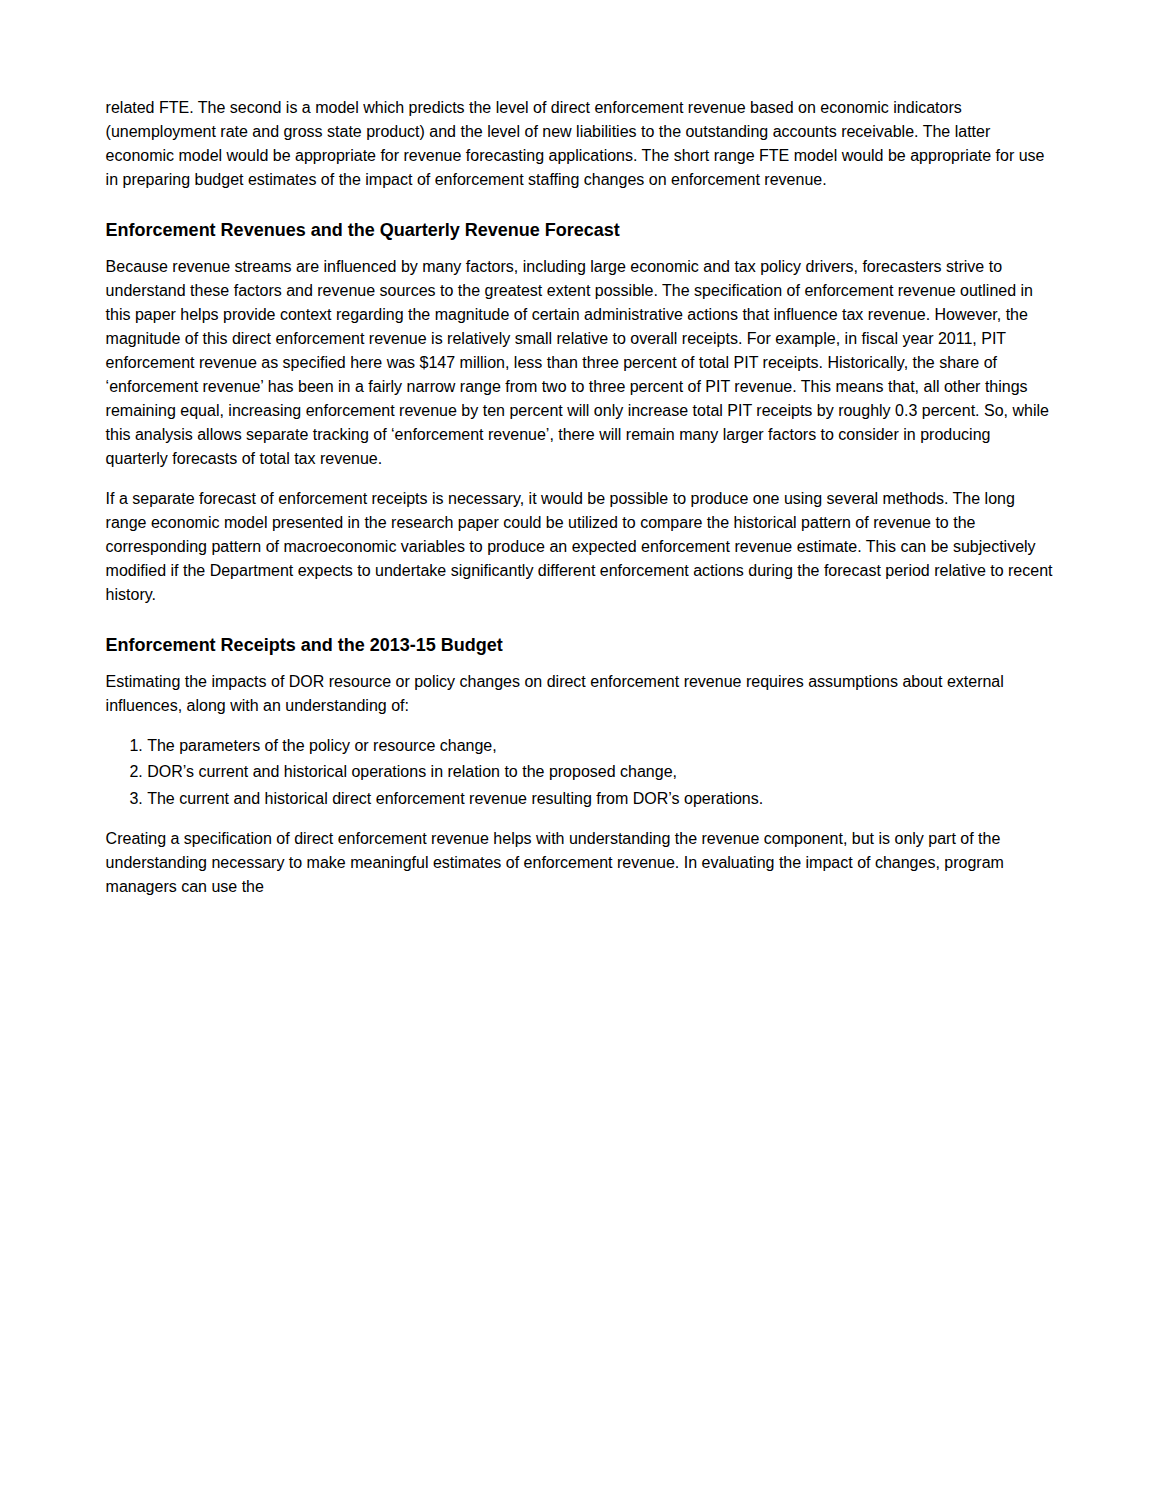related FTE. The second is a model which predicts the level of direct enforcement revenue based on economic indicators (unemployment rate and gross state product) and the level of new liabilities to the outstanding accounts receivable. The latter economic model would be appropriate for revenue forecasting applications. The short range FTE model would be appropriate for use in preparing budget estimates of the impact of enforcement staffing changes on enforcement revenue.
Enforcement Revenues and the Quarterly Revenue Forecast
Because revenue streams are influenced by many factors, including large economic and tax policy drivers, forecasters strive to understand these factors and revenue sources to the greatest extent possible. The specification of enforcement revenue outlined in this paper helps provide context regarding the magnitude of certain administrative actions that influence tax revenue. However, the magnitude of this direct enforcement revenue is relatively small relative to overall receipts. For example, in fiscal year 2011, PIT enforcement revenue as specified here was $147 million, less than three percent of total PIT receipts. Historically, the share of ‘enforcement revenue’ has been in a fairly narrow range from two to three percent of PIT revenue. This means that, all other things remaining equal, increasing enforcement revenue by ten percent will only increase total PIT receipts by roughly 0.3 percent. So, while this analysis allows separate tracking of ‘enforcement revenue’, there will remain many larger factors to consider in producing quarterly forecasts of total tax revenue.
If a separate forecast of enforcement receipts is necessary, it would be possible to produce one using several methods. The long range economic model presented in the research paper could be utilized to compare the historical pattern of revenue to the corresponding pattern of macroeconomic variables to produce an expected enforcement revenue estimate. This can be subjectively modified if the Department expects to undertake significantly different enforcement actions during the forecast period relative to recent history.
Enforcement Receipts and the 2013-15 Budget
Estimating the impacts of DOR resource or policy changes on direct enforcement revenue requires assumptions about external influences, along with an understanding of:
The parameters of the policy or resource change,
DOR’s current and historical operations in relation to the proposed change,
The current and historical direct enforcement revenue resulting from DOR’s operations.
Creating a specification of direct enforcement revenue helps with understanding the revenue component, but is only part of the understanding necessary to make meaningful estimates of enforcement revenue. In evaluating the impact of changes, program managers can use the